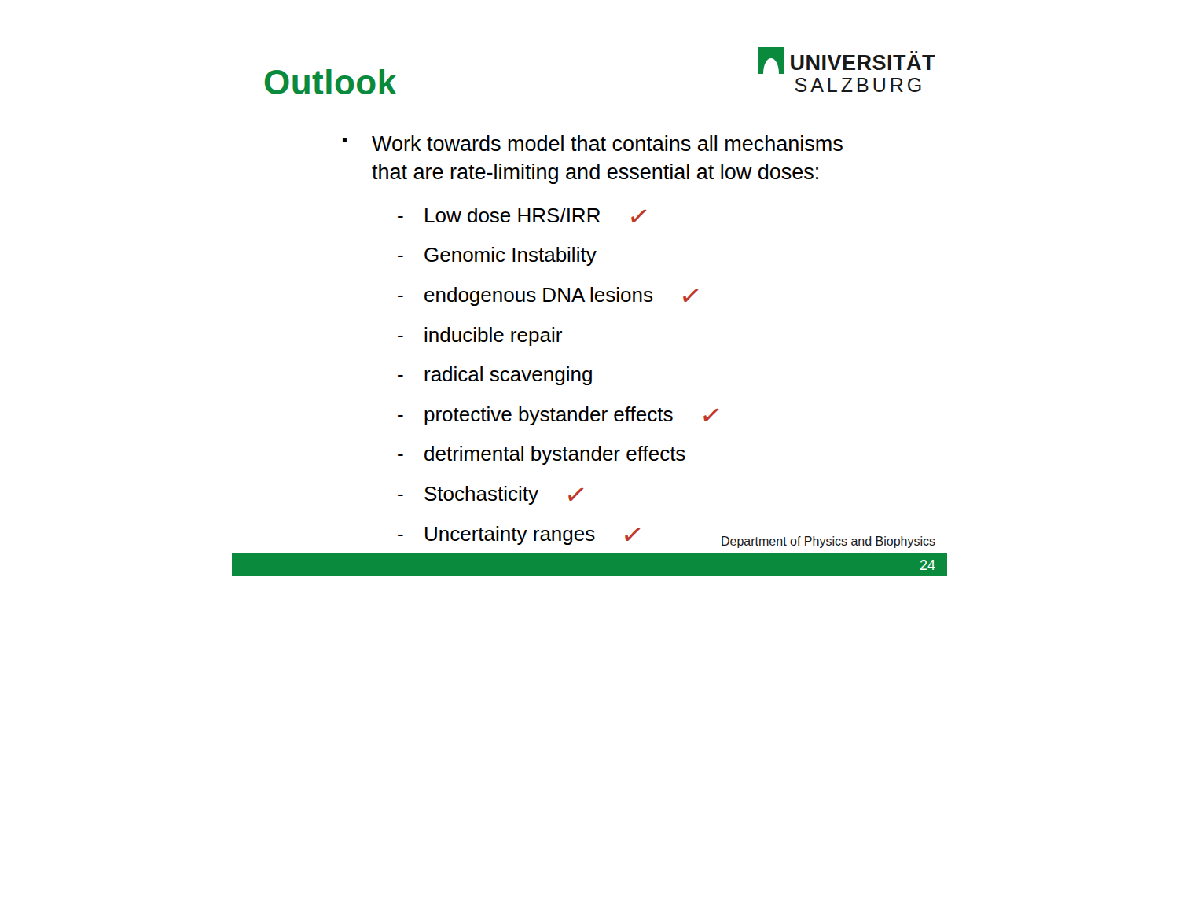UNIVERSITÄT SALZBURG
Outlook
Work towards model that contains all mechanisms
that are rate-limiting and essential at low doses:
Low dose HRS/IRR ✓
Genomic Instability
endogenous DNA lesions ✓
inducible repair
radical scavenging
protective bystander effects ✓
detrimental bystander effects
Stochasticity ✓
Uncertainty ranges ✓
Department of Physics and Biophysics
24